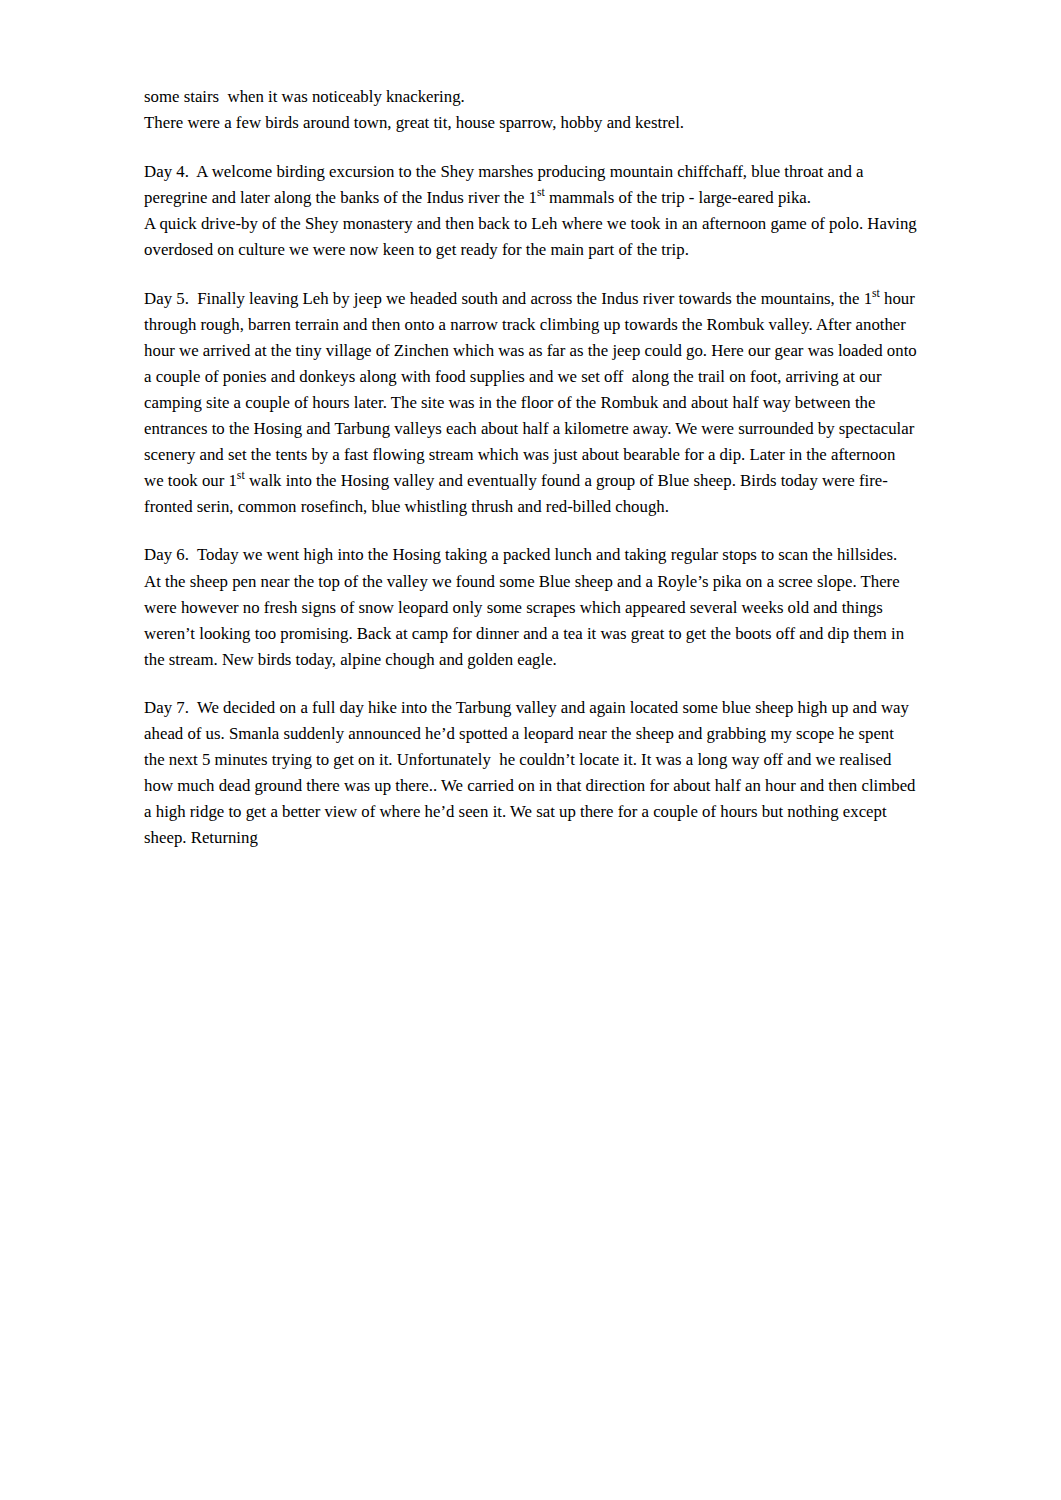some stairs when it was noticeably knackering.
There were a few birds around town, great tit, house sparrow, hobby and kestrel.
Day 4. A welcome birding excursion to the Shey marshes producing mountain chiffchaff, blue throat and a peregrine and later along the banks of the Indus river the 1st mammals of the trip - large-eared pika.
A quick drive-by of the Shey monastery and then back to Leh where we took in an afternoon game of polo. Having overdosed on culture we were now keen to get ready for the main part of the trip.
Day 5. Finally leaving Leh by jeep we headed south and across the Indus river towards the mountains, the 1st hour through rough, barren terrain and then onto a narrow track climbing up towards the Rombuk valley. After another hour we arrived at the tiny village of Zinchen which was as far as the jeep could go. Here our gear was loaded onto a couple of ponies and donkeys along with food supplies and we set off along the trail on foot, arriving at our camping site a couple of hours later. The site was in the floor of the Rombuk and about half way between the entrances to the Hosing and Tarbung valleys each about half a kilometre away. We were surrounded by spectacular scenery and set the tents by a fast flowing stream which was just about bearable for a dip. Later in the afternoon we took our 1st walk into the Hosing valley and eventually found a group of Blue sheep. Birds today were fire-fronted serin, common rosefinch, blue whistling thrush and red-billed chough.
Day 6. Today we went high into the Hosing taking a packed lunch and taking regular stops to scan the hillsides. At the sheep pen near the top of the valley we found some Blue sheep and a Royle’s pika on a scree slope. There were however no fresh signs of snow leopard only some scrapes which appeared several weeks old and things weren’t looking too promising. Back at camp for dinner and a tea it was great to get the boots off and dip them in the stream. New birds today, alpine chough and golden eagle.
Day 7. We decided on a full day hike into the Tarbung valley and again located some blue sheep high up and way ahead of us. Smanla suddenly announced he’d spotted a leopard near the sheep and grabbing my scope he spent the next 5 minutes trying to get on it. Unfortunately he couldn’t locate it. It was a long way off and we realised how much dead ground there was up there.. We carried on in that direction for about half an hour and then climbed a high ridge to get a better view of where he’d seen it. We sat up there for a couple of hours but nothing except sheep. Returning